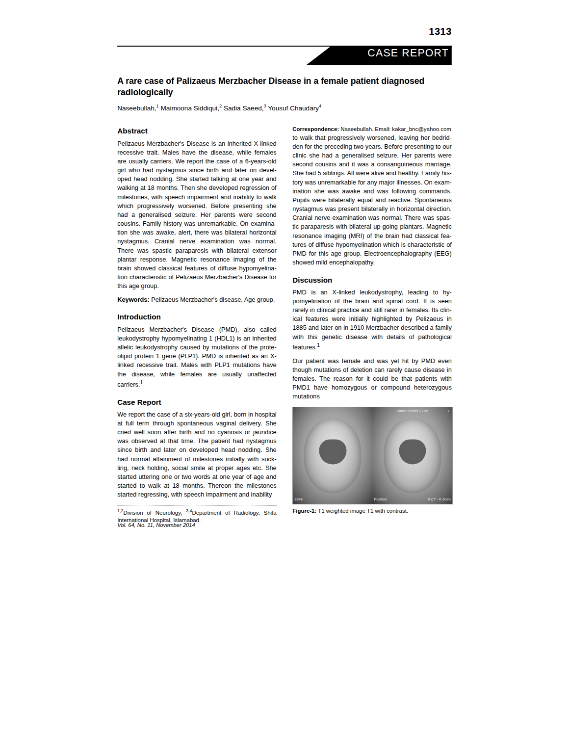1313
CASE REPORT
A rare case of Palizaeus Merzbacher Disease in a female patient diagnosed radiologically
Naseebullah,1 Maimoona Siddiqui,2 Sadia Saeed,3 Yousuf Chaudary4
Abstract
Pelizaeus Merzbacher's Disease is an inherited X-linked recessive trait. Males have the disease, while females are usually carriers. We report the case of a 6-years-old girl who had nystagmus since birth and later on developed head nodding. She started talking at one year and walking at 18 months. Then she developed regression of milestones, with speech impairment and inability to walk which progressively worsened. Before presenting she had a generalised seizure. Her parents were second cousins. Family history was unremarkable. On examination she was awake, alert, there was bilateral horizontal nystagmus. Cranial nerve examination was normal. There was spastic paraparesis with bilateral extensor plantar response. Magnetic resonance imaging of the brain showed classical features of diffuse hypomyelination characteristic of Pelizaeus Merzbacher's Disease for this age group.
Keywords: Pelizaeus Merzbacher's disease, Age group.
Introduction
Pelizaeus Merzbacher's Disease (PMD), also called leukodystrophy hypomyelinating 1 (HDL1) is an inherited allelic leukodystrophy caused by mutations of the proteolipid protein 1 gene (PLP1). PMD is inherited as an X-linked recessive trait. Males with PLP1 mutations have the disease, while females are usually unaffected carriers.1
Case Report
We report the case of a six-years-old girl, born in hospital at full term through spontaneous vaginal delivery. She cried well soon after birth and no cyanosis or jaundice was observed at that time. The patient had nystagmus since birth and later on developed head nodding. She had normal attainment of milestones initially with suckling, neck holding, social smile at proper ages etc. She started uttering one or two words at one year of age and started to walk at 18 months. Thereon the milestones started regressing, with speech impairment and inability
1,2Division of Neurology, 3,4Department of Radiology, Shifa International Hospital, Islamabad.
Correspondence: Naseebullah. Email: kakar_bnc@yahoo.com
to walk that progressively worsened, leaving her bedridden for the preceding two years. Before presenting to our clinic she had a generalised seizure. Her parents were second cousins and it was a consanguineous marriage. She had 5 siblings. All were alive and healthy. Family history was unremarkable for any major illnesses. On examination she was awake and was following commands. Pupils were bilaterally equal and reactive. Spontaneous nystagmus was present bilaterally in horizontal direction. Cranial nerve examination was normal. There was spastic paraparesis with bilateral up-going plantars. Magnetic resonance imaging (MRI) of the brain had classical features of diffuse hypomyelination which is characteristic of PMD for this age group. Electroencephalography (EEG) showed mild encephalopathy.
Discussion
PMD is an X-linked leukodystrophy, leading to hypomyelination of the brain and spinal cord. It is seen rarely in clinical practice and still rarer in females. Its clinical features were initially highlighted by Pelizaeus in 1885 and later on in 1910 Merzbacher described a family with this genetic disease with details of pathological features.1
Our patient was female and was yet hit by PMD even though mutations of deletion can rarely cause disease in females. The reason for it could be that patients with PMD1 have homozygous or compound heterozygous mutations
3948
Shifa / Series 1 / Im
1
Position
6 CT - K 6mm
Figure-1: T1 weighted image T1 with contrast.
Vol. 64, No. 11, November 2014